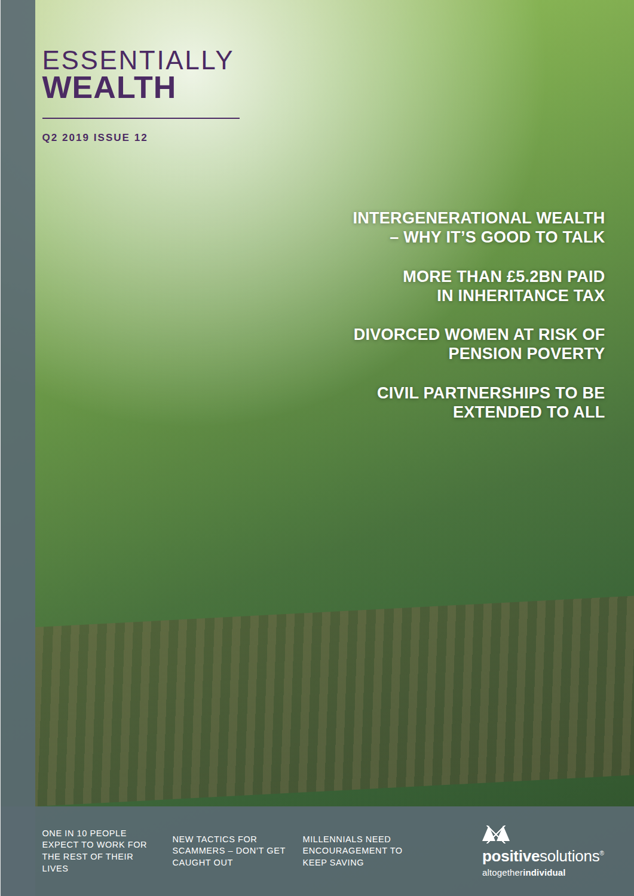ESSENTIALLY WEALTH
Q2 2019 ISSUE 12
INTERGENERATIONAL WEALTH
– WHY IT’S GOOD TO TALK
MORE THAN £5.2BN PAID
IN INHERITANCE TAX
DIVORCED WOMEN AT RISK OF
PENSION POVERTY
CIVIL PARTNERSHIPS TO BE
EXTENDED TO ALL
One in 10 people expect to work for the rest of their lives
New tactics for scammers – don’t get caught out
Millennials need encouragement to keep saving
positive solutions® altogether individual